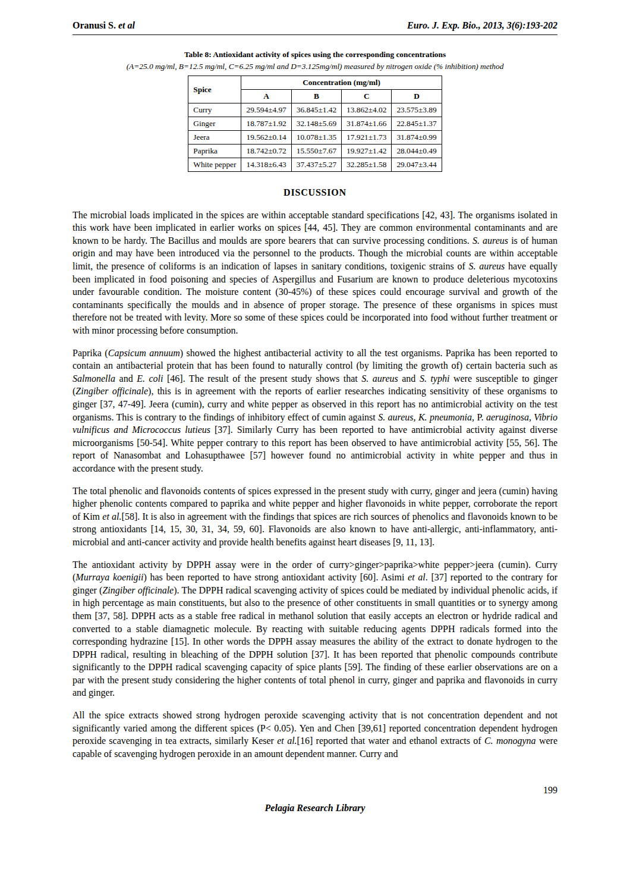Oranusi S. et al
Euro. J. Exp. Bio., 2013, 3(6):193-202
Table 8: Antioxidant activity of spices using the corresponding concentrations (A=25.0 mg/ml, B=12.5 mg/ml, C=6.25 mg/ml and D=3.125mg/ml) measured by nitrogen oxide (% inhibition) method
| Spice | Concentration (mg/ml) |
| --- | --- |
| A | B | C | D |
| Curry | 29.594±4.97 | 36.845±1.42 | 13.862±4.02 | 23.575±3.89 |
| Ginger | 18.787±1.92 | 32.148±5.69 | 31.874±1.66 | 22.845±1.37 |
| Jeera | 19.562±0.14 | 10.078±1.35 | 17.921±1.73 | 31.874±0.99 |
| Paprika | 18.742±0.72 | 15.550±7.67 | 19.927±1.42 | 28.044±0.49 |
| White pepper | 14.318±6.43 | 37.437±5.27 | 32.285±1.58 | 29.047±3.44 |
DISCUSSION
The microbial loads implicated in the spices are within acceptable standard specifications [42, 43]. The organisms isolated in this work have been implicated in earlier works on spices [44, 45]. They are common environmental contaminants and are known to be hardy. The Bacillus and moulds are spore bearers that can survive processing conditions. S. aureus is of human origin and may have been introduced via the personnel to the products. Though the microbial counts are within acceptable limit, the presence of coliforms is an indication of lapses in sanitary conditions, toxigenic strains of S. aureus have equally been implicated in food poisoning and species of Aspergillus and Fusarium are known to produce deleterious mycotoxins under favourable condition. The moisture content (30-45%) of these spices could encourage survival and growth of the contaminants specifically the moulds and in absence of proper storage. The presence of these organisms in spices must therefore not be treated with levity. More so some of these spices could be incorporated into food without further treatment or with minor processing before consumption.
Paprika (Capsicum annuum) showed the highest antibacterial activity to all the test organisms. Paprika has been reported to contain an antibacterial protein that has been found to naturally control (by limiting the growth of) certain bacteria such as Salmonella and E. coli [46]. The result of the present study shows that S. aureus and S. typhi were susceptible to ginger (Zingiber officinale), this is in agreement with the reports of earlier researches indicating sensitivity of these organisms to ginger [37, 47-49]. Jeera (cumin), curry and white pepper as observed in this report has no antimicrobial activity on the test organisms. This is contrary to the findings of inhibitory effect of cumin against S. aureus, K. pneumonia, P. aeruginosa, Vibrio vulnificus and Micrococcus lutieus [37]. Similarly Curry has been reported to have antimicrobial activity against diverse microorganisms [50-54]. White pepper contrary to this report has been observed to have antimicrobial activity [55, 56]. The report of Nanasombat and Lohasupthawee [57] however found no antimicrobial activity in white pepper and thus in accordance with the present study.
The total phenolic and flavonoids contents of spices expressed in the present study with curry, ginger and jeera (cumin) having higher phenolic contents compared to paprika and white pepper and higher flavonoids in white pepper, corroborate the report of Kim et al.[58]. It is also in agreement with the findings that spices are rich sources of phenolics and flavonoids known to be strong antioxidants [14, 15, 30, 31, 34, 59, 60]. Flavonoids are also known to have anti-allergic, anti-inflammatory, anti-microbial and anti-cancer activity and provide health benefits against heart diseases [9, 11, 13].
The antioxidant activity by DPPH assay were in the order of curry>ginger>paprika>white pepper>jeera (cumin). Curry (Murraya koenigii) has been reported to have strong antioxidant activity [60]. Asimi et al. [37] reported to the contrary for ginger (Zingiber officinale). The DPPH radical scavenging activity of spices could be mediated by individual phenolic acids, if in high percentage as main constituents, but also to the presence of other constituents in small quantities or to synergy among them [37, 58]. DPPH acts as a stable free radical in methanol solution that easily accepts an electron or hydride radical and converted to a stable diamagnetic molecule. By reacting with suitable reducing agents DPPH radicals formed into the corresponding hydrazine [15]. In other words the DPPH assay measures the ability of the extract to donate hydrogen to the DPPH radical, resulting in bleaching of the DPPH solution [37]. It has been reported that phenolic compounds contribute significantly to the DPPH radical scavenging capacity of spice plants [59]. The finding of these earlier observations are on a par with the present study considering the higher contents of total phenol in curry, ginger and paprika and flavonoids in curry and ginger.
All the spice extracts showed strong hydrogen peroxide scavenging activity that is not concentration dependent and not significantly varied among the different spices (P< 0.05). Yen and Chen [39,61] reported concentration dependent hydrogen peroxide scavenging in tea extracts, similarly Keser et al.[16] reported that water and ethanol extracts of C. monogyna were capable of scavenging hydrogen peroxide in an amount dependent manner. Curry and
199 Pelagia Research Library